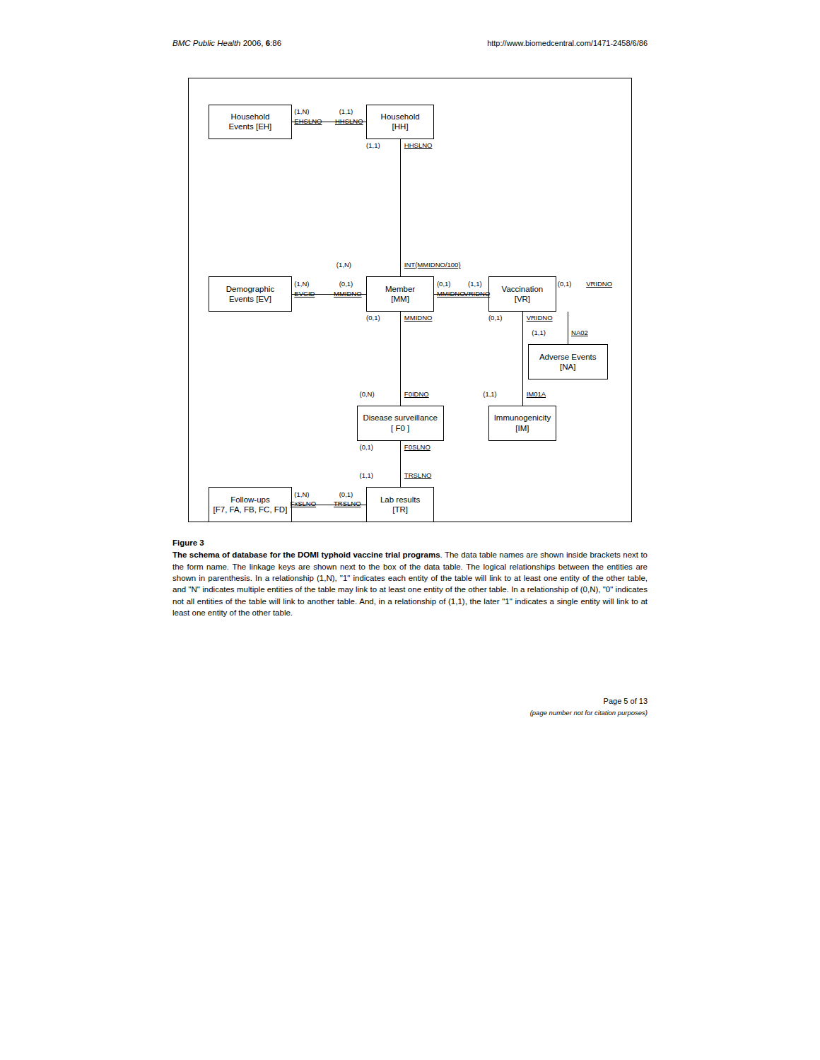BMC Public Health 2006, 6:86
http://www.biomedcentral.com/1471-2458/6/86
Household
Events [EH]
Household
[HH]
Demographic
Events [EV]
Member
[MM]
Vaccination
[VR]
Adverse Events
[NA]
Disease surveillance
[ F0 ]
Immunogenicity
[IM]
Follow-ups
[F7, FA, FB, FC, FD]
Lab results
[TR]
(1,N)
EHSLNO
(1,1)
HHSLNO
(1,1)
HHSLNO
(1,N)
INT(MMIDNO/100)
(1,N)
EVCID
(0,1)
MMIDNO
(0,1)
MMIDNO
(1,1)
VRIDNO
(0,1)
VRIDNO
(0,1)
MMIDNO
(0,1)
VRIDNO
(1,1)
NA02
(0,N)
F0IDNO
(1,1)
IM01A
(0,1)
F0SLNO
(1,1)
TRSLNO
(1,N)
FxSLNO
(0,1)
TRSLNO
Figure 3 The schema of database for the DOMI typhoid vaccine trial programs. The data table names are shown inside brackets next to the form name. The linkage keys are shown next to the box of the data table. The logical relationships between the entities are shown in parenthesis. In a relationship (1,N), "1" indicates each entity of the table will link to at least one entity of the other table, and "N" indicates multiple entities of the table may link to at least one entity of the other table. In a relationship of (0,N), "0" indicates not all entities of the table will link to another table. And, in a relationship of (1,1), the later "1" indicates a single entity will link to at least one entity of the other table.
Page 5 of 13
(page number not for citation purposes)